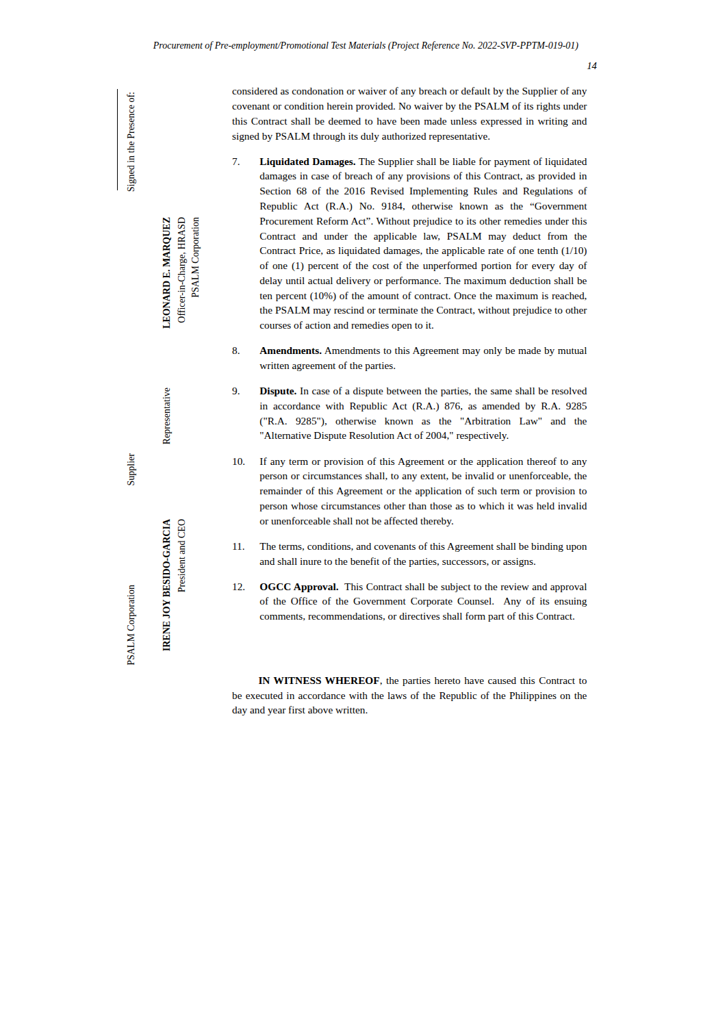Procurement of Pre-employment/Promotional Test Materials (Project Reference No. 2022-SVP-PPTM-019-01)
14
Signed in the Presence of:
LEONARD E. MARQUEZ
Officer-in-Charge, HRASD
PSALM Corporation
Representative
Supplier
IRENE JOY BESIDO-GARCIA
President and CEO
PSALM Corporation
considered as condonation or waiver of any breach or default by the Supplier of any covenant or condition herein provided. No waiver by the PSALM of its rights under this Contract shall be deemed to have been made unless expressed in writing and signed by PSALM through its duly authorized representative.
7. Liquidated Damages. The Supplier shall be liable for payment of liquidated damages in case of breach of any provisions of this Contract, as provided in Section 68 of the 2016 Revised Implementing Rules and Regulations of Republic Act (R.A.) No. 9184, otherwise known as the “Government Procurement Reform Act”. Without prejudice to its other remedies under this Contract and under the applicable law, PSALM may deduct from the Contract Price, as liquidated damages, the applicable rate of one tenth (1/10) of one (1) percent of the cost of the unperformed portion for every day of delay until actual delivery or performance. The maximum deduction shall be ten percent (10%) of the amount of contract. Once the maximum is reached, the PSALM may rescind or terminate the Contract, without prejudice to other courses of action and remedies open to it.
8. Amendments. Amendments to this Agreement may only be made by mutual written agreement of the parties.
9. Dispute. In case of a dispute between the parties, the same shall be resolved in accordance with Republic Act (R.A.) 876, as amended by R.A. 9285 ("R.A. 9285"), otherwise known as the "Arbitration Law" and the "Alternative Dispute Resolution Act of 2004," respectively.
10. If any term or provision of this Agreement or the application thereof to any person or circumstances shall, to any extent, be invalid or unenforceable, the remainder of this Agreement or the application of such term or provision to person whose circumstances other than those as to which it was held invalid or unenforceable shall not be affected thereby.
11. The terms, conditions, and covenants of this Agreement shall be binding upon and shall inure to the benefit of the parties, successors, or assigns.
12. OGCC Approval. This Contract shall be subject to the review and approval of the Office of the Government Corporate Counsel. Any of its ensuing comments, recommendations, or directives shall form part of this Contract.
IN WITNESS WHEREOF, the parties hereto have caused this Contract to be executed in accordance with the laws of the Republic of the Philippines on the day and year first above written.